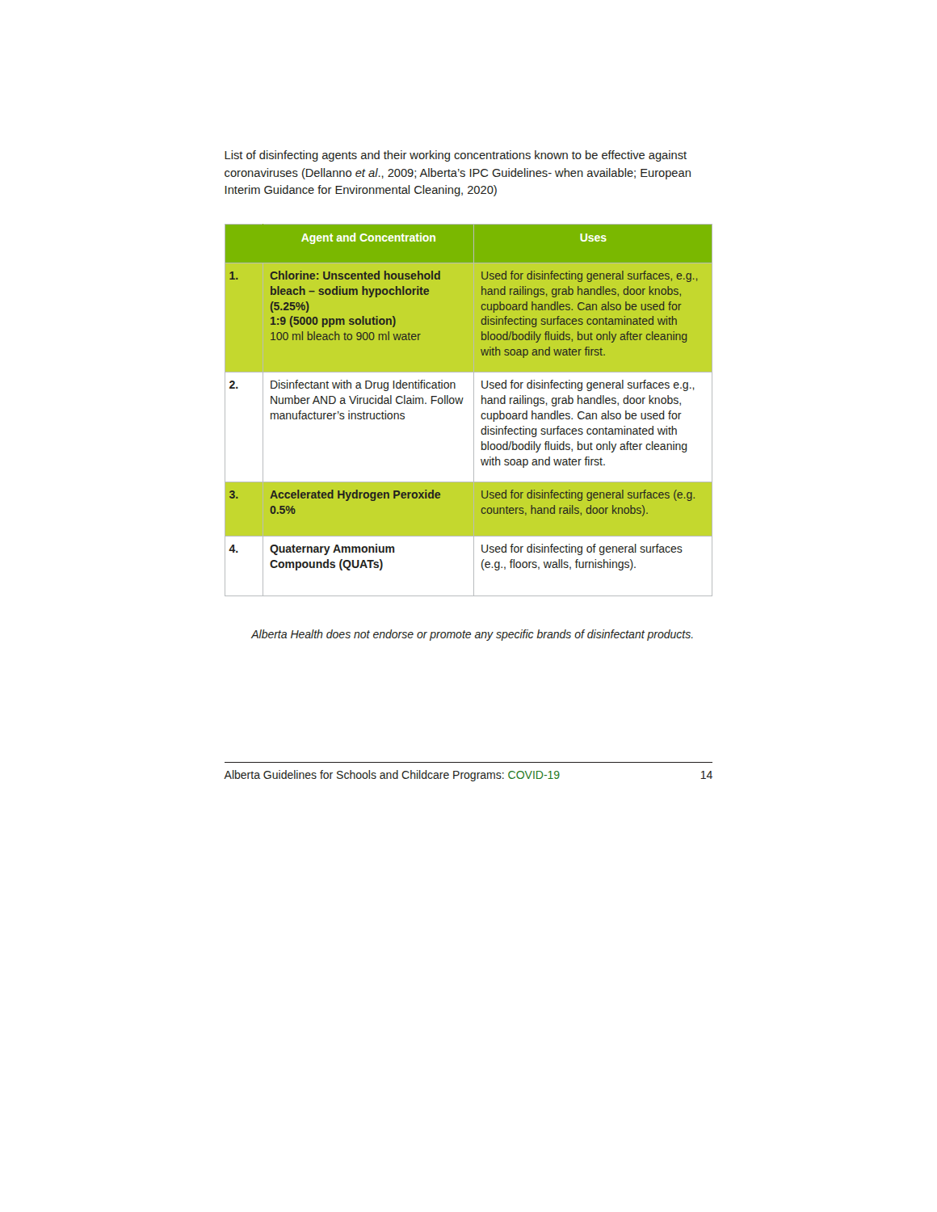List of disinfecting agents and their working concentrations known to be effective against coronaviruses (Dellanno et al., 2009; Alberta’s IPC Guidelines- when available; European Interim Guidance for Environmental Cleaning, 2020)
| | Agent and Concentration | Uses |
| --- | --- | --- |
| 1. | Chlorine: Unscented household bleach – sodium hypochlorite (5.25%) 1:9 (5000 ppm solution) 100 ml bleach to 900 ml water | Used for disinfecting general surfaces, e.g., hand railings, grab handles, door knobs, cupboard handles. Can also be used for disinfecting surfaces contaminated with blood/bodily fluids, but only after cleaning with soap and water first. |
| 2. | Disinfectant with a Drug Identification Number AND a Virucidal Claim. Follow manufacturer’s instructions | Used for disinfecting general surfaces e.g., hand railings, grab handles, door knobs, cupboard handles. Can also be used for disinfecting surfaces contaminated with blood/bodily fluids, but only after cleaning with soap and water first. |
| 3. | Accelerated Hydrogen Peroxide 0.5% | Used for disinfecting general surfaces (e.g. counters, hand rails, door knobs). |
| 4. | Quaternary Ammonium Compounds (QUATs) | Used for disinfecting of general surfaces (e.g., floors, walls, furnishings). |
Alberta Health does not endorse or promote any specific brands of disinfectant products.
Alberta Guidelines for Schools and Childcare Programs: COVID-19 14